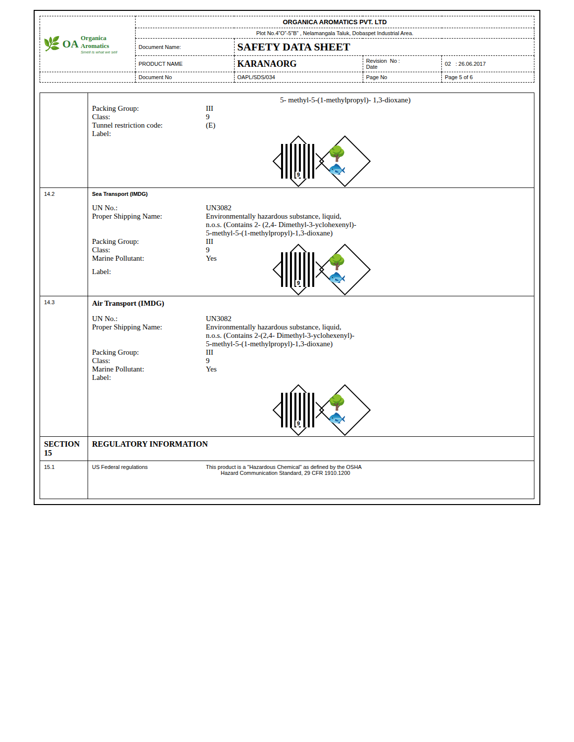| 🌿 OA Organica Aromatics Smell is what we sell | ORGANICA AROMATICS PVT. LTD |
| Plot No.4”O”-5”B” , Nelamangala Taluk, Dobaspet Industrial Area. |
| Document Name: | SAFETY DATA SHEET |
| PRODUCT NAME | KARANAORG | Revision No : Date | 02 : 26.06.2017 |
| | Document No | OAPL/SDS/034 | Page No | Page 5 of 6 |
| | 5- methyl-5-(1-methylpropyl)- 1,3-dioxane) Packing Group: III Class: 9 Tunnel restriction code: (E) Label: 9 🌳🐟 |
| 14.2 | Sea Transport (IMDG) UN No.: UN3082 Proper Shipping Name: Environmentally hazardous substance, liquid, n.o.s. (Contains 2- (2,4- Dimethyl-3-yclohexenyl)- 5-methyl-5-(1-methylpropyl)-1,3-dioxane) Packing Group: III Class: 9 Marine Pollutant: Yes Label: 9 🌳🐟 |
| 14.3 | Air Transport (IMDG) UN No.: UN3082 Proper Shipping Name: Environmentally hazardous substance, liquid, n.o.s. (Contains 2-(2,4- Dimethyl-3-yclohexenyl)- 5-methyl-5-(1-methylpropyl)-1,3-dioxane) Packing Group: III Class: 9 Marine Pollutant: Yes Label: 9 🌳🐟 |
| SECTION 15 | REGULATORY INFORMATION |
| 15.1 | US Federal regulations This product is a "Hazardous Chemical" as defined by the OSHA Hazard Communication Standard, 29 CFR 1910.1200 |